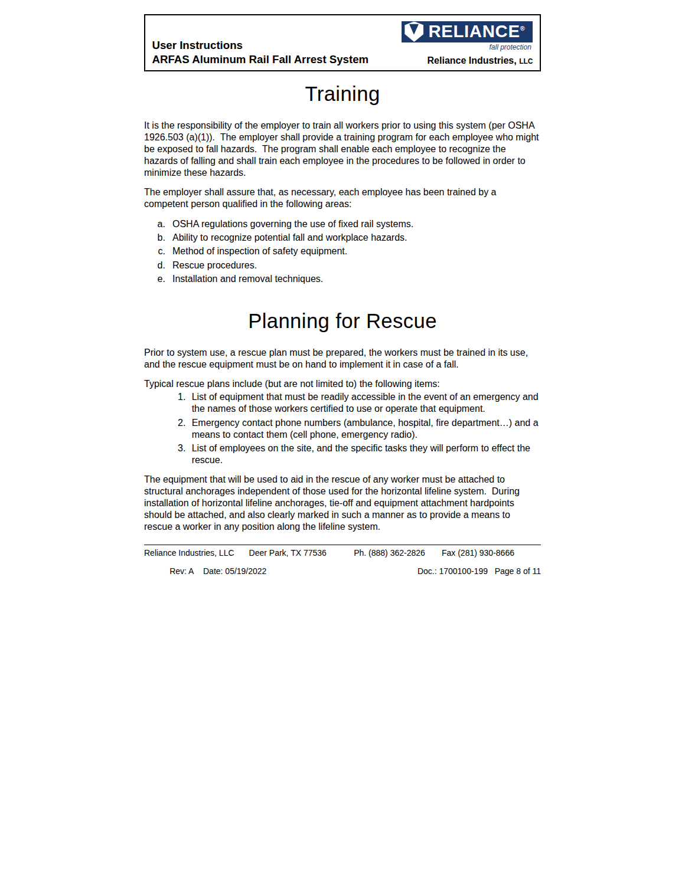User Instructions
ARFAS Aluminum Rail Fall Arrest System
RELIANCE®
fall protection
Reliance Industries, LLC
Training
It is the responsibility of the employer to train all workers prior to using this system (per OSHA 1926.503 (a)(1)). The employer shall provide a training program for each employee who might be exposed to fall hazards. The program shall enable each employee to recognize the hazards of falling and shall train each employee in the procedures to be followed in order to minimize these hazards.
The employer shall assure that, as necessary, each employee has been trained by a competent person qualified in the following areas:
OSHA regulations governing the use of fixed rail systems.
Ability to recognize potential fall and workplace hazards.
Method of inspection of safety equipment.
Rescue procedures.
Installation and removal techniques.
Planning for Rescue
Prior to system use, a rescue plan must be prepared, the workers must be trained in its use, and the rescue equipment must be on hand to implement it in case of a fall.
Typical rescue plans include (but are not limited to) the following items:
List of equipment that must be readily accessible in the event of an emergency and the names of those workers certified to use or operate that equipment.
Emergency contact phone numbers (ambulance, hospital, fire department…) and a means to contact them (cell phone, emergency radio).
List of employees on the site, and the specific tasks they will perform to effect the rescue.
The equipment that will be used to aid in the rescue of any worker must be attached to structural anchorages independent of those used for the horizontal lifeline system. During installation of horizontal lifeline anchorages, tie-off and equipment attachment hardpoints should be attached, and also clearly marked in such a manner as to provide a means to rescue a worker in any position along the lifeline system.
Reliance Industries, LLC
Deer Park, TX 77536
Ph. (888) 362-2826
Fax (281) 930-8666
Rev: A Date: 05/19/2022
Doc.: 1700100-199 Page 8 of 11